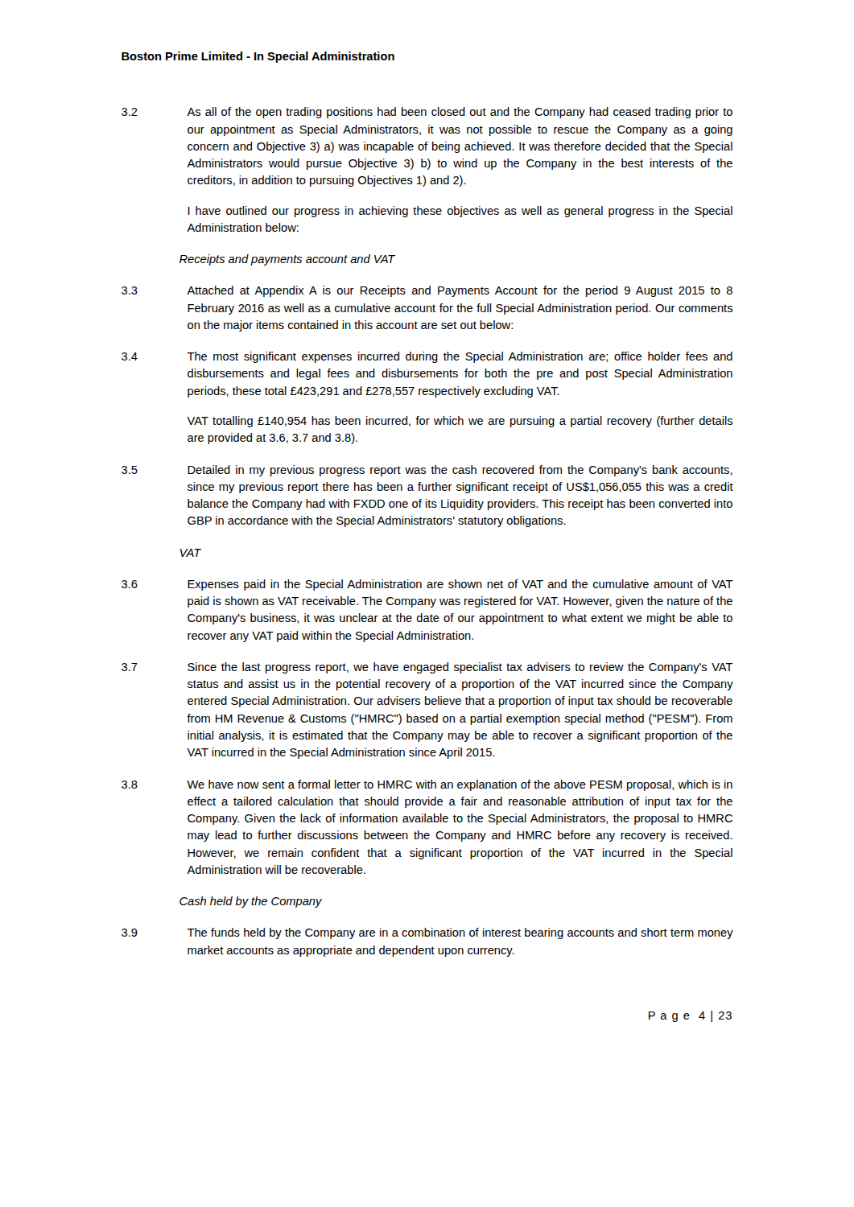Boston Prime Limited - In Special Administration
3.2
As all of the open trading positions had been closed out and the Company had ceased trading prior to our appointment as Special Administrators, it was not possible to rescue the Company as a going concern and Objective 3) a) was incapable of being achieved. It was therefore decided that the Special Administrators would pursue Objective 3) b) to wind up the Company in the best interests of the creditors, in addition to pursuing Objectives 1) and 2).
I have outlined our progress in achieving these objectives as well as general progress in the Special Administration below:
Receipts and payments account and VAT
3.3
Attached at Appendix A is our Receipts and Payments Account for the period 9 August 2015 to 8 February 2016 as well as a cumulative account for the full Special Administration period. Our comments on the major items contained in this account are set out below:
3.4
The most significant expenses incurred during the Special Administration are; office holder fees and disbursements and legal fees and disbursements for both the pre and post Special Administration periods, these total £423,291 and £278,557 respectively excluding VAT.
VAT totalling £140,954 has been incurred, for which we are pursuing a partial recovery (further details are provided at 3.6, 3.7 and 3.8).
3.5
Detailed in my previous progress report was the cash recovered from the Company's bank accounts, since my previous report there has been a further significant receipt of US$1,056,055 this was a credit balance the Company had with FXDD one of its Liquidity providers. This receipt has been converted into GBP in accordance with the Special Administrators' statutory obligations.
VAT
3.6
Expenses paid in the Special Administration are shown net of VAT and the cumulative amount of VAT paid is shown as VAT receivable. The Company was registered for VAT. However, given the nature of the Company's business, it was unclear at the date of our appointment to what extent we might be able to recover any VAT paid within the Special Administration.
3.7
Since the last progress report, we have engaged specialist tax advisers to review the Company's VAT status and assist us in the potential recovery of a proportion of the VAT incurred since the Company entered Special Administration. Our advisers believe that a proportion of input tax should be recoverable from HM Revenue & Customs ("HMRC") based on a partial exemption special method ("PESM"). From initial analysis, it is estimated that the Company may be able to recover a significant proportion of the VAT incurred in the Special Administration since April 2015.
3.8
We have now sent a formal letter to HMRC with an explanation of the above PESM proposal, which is in effect a tailored calculation that should provide a fair and reasonable attribution of input tax for the Company. Given the lack of information available to the Special Administrators, the proposal to HMRC may lead to further discussions between the Company and HMRC before any recovery is received. However, we remain confident that a significant proportion of the VAT incurred in the Special Administration will be recoverable.
Cash held by the Company
3.9
The funds held by the Company are in a combination of interest bearing accounts and short term money market accounts as appropriate and dependent upon currency.
P a g e 4 | 23